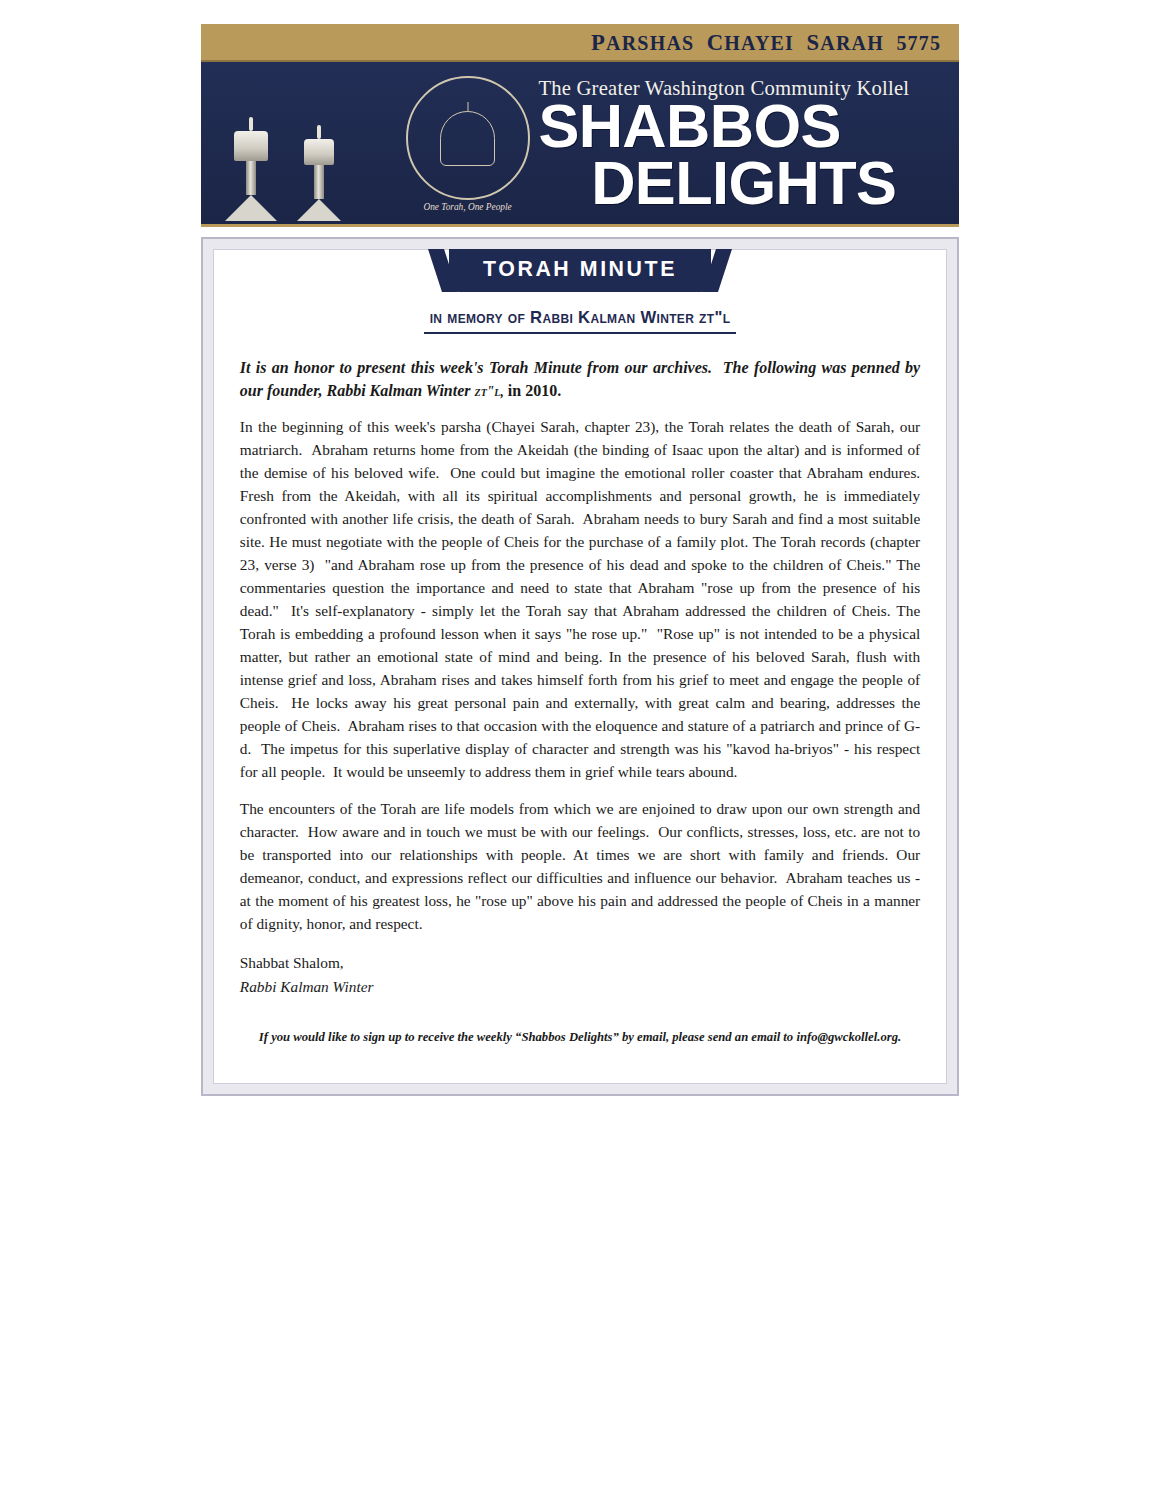PARSHAS CHAYEI SARAH 5775
One Torah, One People
The Greater Washington Community Kollel
SHABBOS
DELIGHTS
Torah Minute
in memory of Rabbi Kalman Winter zt"l
It is an honor to present this week's Torah Minute from our archives. The following was penned by our founder, Rabbi Kalman Winter zt"l, in 2010.
In the beginning of this week's parsha (Chayei Sarah, chapter 23), the Torah relates the death of Sarah, our matriarch. Abraham returns home from the Akeidah (the binding of Isaac upon the altar) and is informed of the demise of his beloved wife. One could but imagine the emotional roller coaster that Abraham endures. Fresh from the Akeidah, with all its spiritual accomplishments and personal growth, he is immediately confronted with another life crisis, the death of Sarah. Abraham needs to bury Sarah and find a most suitable site. He must negotiate with the people of Cheis for the purchase of a family plot. The Torah records (chapter 23, verse 3) "and Abraham rose up from the presence of his dead and spoke to the children of Cheis." The commentaries question the importance and need to state that Abraham "rose up from the presence of his dead." It's self-explanatory - simply let the Torah say that Abraham addressed the children of Cheis. The Torah is embedding a profound lesson when it says "he rose up." "Rose up" is not intended to be a physical matter, but rather an emotional state of mind and being. In the presence of his beloved Sarah, flush with intense grief and loss, Abraham rises and takes himself forth from his grief to meet and engage the people of Cheis. He locks away his great personal pain and externally, with great calm and bearing, addresses the people of Cheis. Abraham rises to that occasion with the eloquence and stature of a patriarch and prince of G-d. The impetus for this superlative display of character and strength was his "kavod ha-briyos" - his respect for all people. It would be unseemly to address them in grief while tears abound.
The encounters of the Torah are life models from which we are enjoined to draw upon our own strength and character. How aware and in touch we must be with our feelings. Our conflicts, stresses, loss, etc. are not to be transported into our relationships with people. At times we are short with family and friends. Our demeanor, conduct, and expressions reflect our difficulties and influence our behavior. Abraham teaches us - at the moment of his greatest loss, he "rose up" above his pain and addressed the people of Cheis in a manner of dignity, honor, and respect.
Shabbat Shalom,
Rabbi Kalman Winter
If you would like to sign up to receive the weekly “Shabbos Delights” by email, please send an email to info@gwckollel.org.